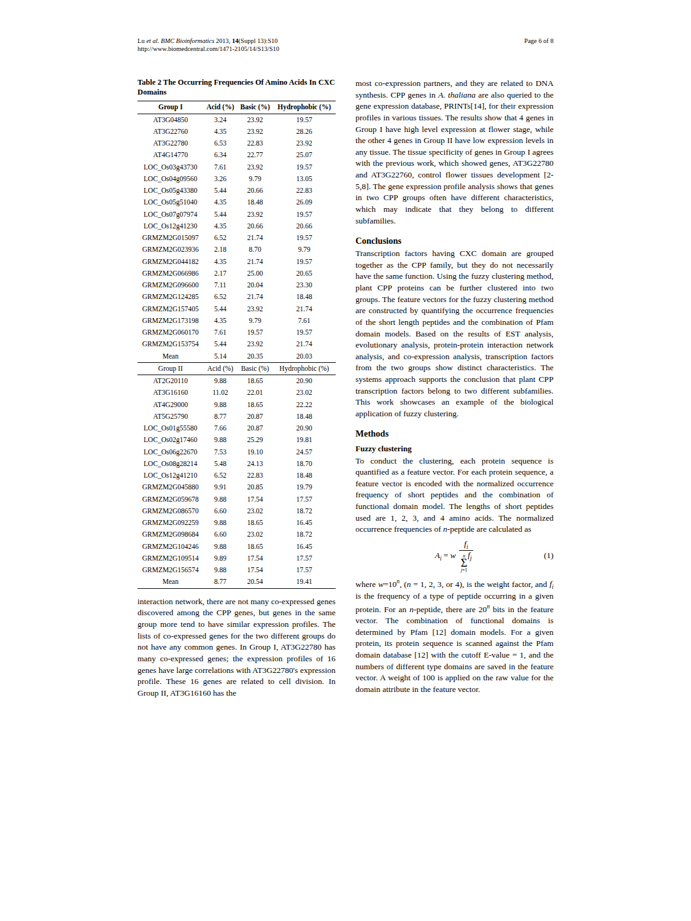Lu et al. BMC Bioinformatics 2013, 14(Suppl 13):S10
http://www.biomedcentral.com/1471-2105/14/S13/S10
Page 6 of 8
Table 2 The Occurring Frequencies Of Amino Acids In CXC Domains
| Group I | Acid (%) | Basic (%) | Hydrophobic (%) |
| --- | --- | --- | --- |
| AT3G04850 | 3.24 | 23.92 | 19.57 |
| AT3G22760 | 4.35 | 23.92 | 28.26 |
| AT3G22780 | 6.53 | 22.83 | 23.92 |
| AT4G14770 | 6.34 | 22.77 | 25.07 |
| LOC_Os03g43730 | 7.61 | 23.92 | 19.57 |
| LOC_Os04g09560 | 3.26 | 9.79 | 13.05 |
| LOC_Os05g43380 | 5.44 | 20.66 | 22.83 |
| LOC_Os05g51040 | 4.35 | 18.48 | 26.09 |
| LOC_Os07g07974 | 5.44 | 23.92 | 19.57 |
| LOC_Os12g41230 | 4.35 | 20.66 | 20.66 |
| GRMZM2G015097 | 6.52 | 21.74 | 19.57 |
| GRMZM2G023936 | 2.18 | 8.70 | 9.79 |
| GRMZM2G044182 | 4.35 | 21.74 | 19.57 |
| GRMZM2G066986 | 2.17 | 25.00 | 20.65 |
| GRMZM2G096600 | 7.11 | 20.04 | 23.30 |
| GRMZM2G124285 | 6.52 | 21.74 | 18.48 |
| GRMZM2G157405 | 5.44 | 23.92 | 21.74 |
| GRMZM2G173198 | 4.35 | 9.79 | 7.61 |
| GRMZM2G060170 | 7.61 | 19.57 | 19.57 |
| GRMZM2G153754 | 5.44 | 23.92 | 21.74 |
| Mean | 5.14 | 20.35 | 20.03 |
| Group II | Acid (%) | Basic (%) | Hydrophobic (%) |
| AT2G20110 | 9.88 | 18.65 | 20.90 |
| AT3G16160 | 11.02 | 22.01 | 23.02 |
| AT4G29000 | 9.88 | 18.65 | 22.22 |
| AT5G25790 | 8.77 | 20.87 | 18.48 |
| LOC_Os01g55580 | 7.66 | 20.87 | 20.90 |
| LOC_Os02g17460 | 9.88 | 25.29 | 19.81 |
| LOC_Os06g22670 | 7.53 | 19.10 | 24.57 |
| LOC_Os08g28214 | 5.48 | 24.13 | 18.70 |
| LOC_Os12g41210 | 6.52 | 22.83 | 18.48 |
| GRMZM2G045880 | 9.91 | 20.85 | 19.79 |
| GRMZM2G059678 | 9.88 | 17.54 | 17.57 |
| GRMZM2G086570 | 6.60 | 23.02 | 18.72 |
| GRMZM2G092259 | 9.88 | 18.65 | 16.45 |
| GRMZM2G098684 | 6.60 | 23.02 | 18.72 |
| GRMZM2G104246 | 9.88 | 18.65 | 16.45 |
| GRMZM2G109514 | 9.89 | 17.54 | 17.57 |
| GRMZM2G156574 | 9.88 | 17.54 | 17.57 |
| Mean | 8.77 | 20.54 | 19.41 |
interaction network, there are not many co-expressed genes discovered among the CPP genes, but genes in the same group more tend to have similar expression profiles. The lists of co-expressed genes for the two different groups do not have any common genes. In Group I, AT3G22780 has many co-expressed genes; the expression profiles of 16 genes have large correlations with AT3G22780's expression profile. These 16 genes are related to cell division. In Group II, AT3G16160 has the
most co-expression partners, and they are related to DNA synthesis. CPP genes in A. thaliana are also queried to the gene expression database, PRINTs[14], for their expression profiles in various tissues. The results show that 4 genes in Group I have high level expression at flower stage, while the other 4 genes in Group II have low expression levels in any tissue. The tissue specificity of genes in Group I agrees with the previous work, which showed genes, AT3G22780 and AT3G22760, control flower tissues development [2-5,8]. The gene expression profile analysis shows that genes in two CPP groups often have different characteristics, which may indicate that they belong to different subfamilies.
Conclusions
Transcription factors having CXC domain are grouped together as the CPP family, but they do not necessarily have the same function. Using the fuzzy clustering method, plant CPP proteins can be further clustered into two groups. The feature vectors for the fuzzy clustering method are constructed by quantifying the occurrence frequencies of the short length peptides and the combination of Pfam domain models. Based on the results of EST analysis, evolutionary analysis, protein-protein interaction network analysis, and co-expression analysis, transcription factors from the two groups show distinct characteristics. The systems approach supports the conclusion that plant CPP transcription factors belong to two different subfamilies. This work showcases an example of the biological application of fuzzy clustering.
Methods
Fuzzy clustering
To conduct the clustering, each protein sequence is quantified as a feature vector. For each protein sequence, a feature vector is encoded with the normalized occurrence frequency of short peptides and the combination of functional domain model. The lengths of short peptides used are 1, 2, 3, and 4 amino acids. The normalized occurrence frequencies of n-peptide are calculated as
Ai = w fi n Σ j=1 fj
(1)
where w=10n, (n = 1, 2, 3, or 4), is the weight factor, and fi is the frequency of a type of peptide occurring in a given protein. For an n-peptide, there are 20n bits in the feature vector. The combination of functional domains is determined by Pfam [12] domain models. For a given protein, its protein sequence is scanned against the Pfam domain database [12] with the cutoff E-value = 1, and the numbers of different type domains are saved in the feature vector. A weight of 100 is applied on the raw value for the domain attribute in the feature vector.